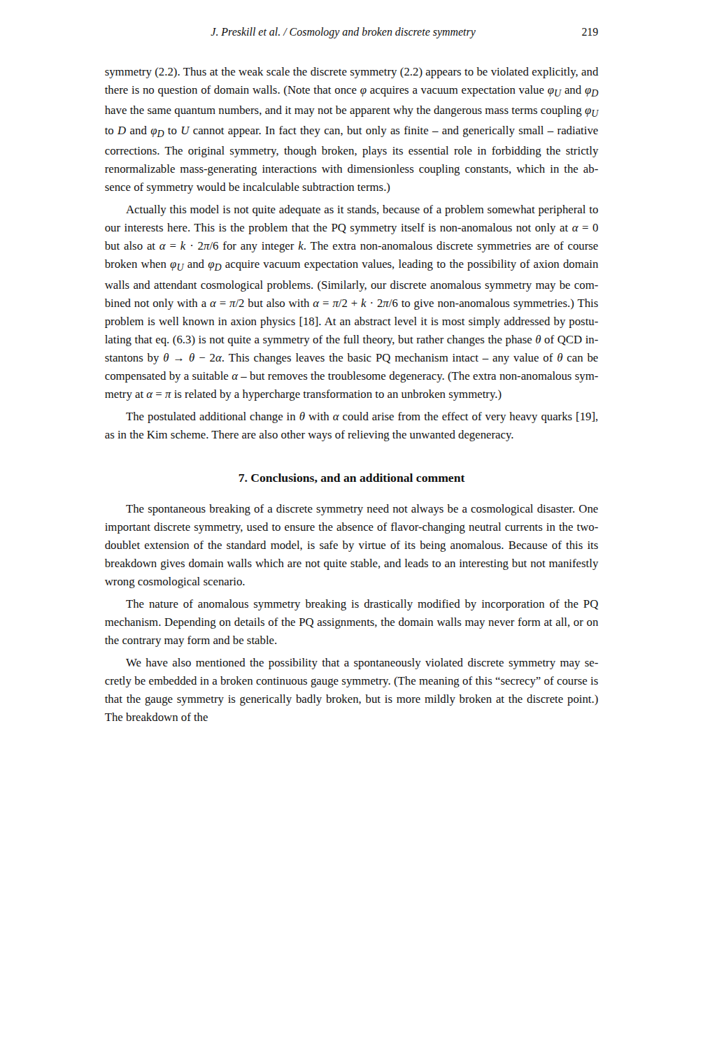J. Preskill et al. / Cosmology and broken discrete symmetry 219
symmetry (2.2). Thus at the weak scale the discrete symmetry (2.2) appears to be violated explicitly, and there is no question of domain walls. (Note that once φ acquires a vacuum expectation value φU and φD have the same quantum numbers, and it may not be apparent why the dangerous mass terms coupling φU to D and φD to U cannot appear. In fact they can, but only as finite – and generically small – radiative corrections. The original symmetry, though broken, plays its essential role in forbidding the strictly renormalizable mass-generating interactions with dimensionless coupling constants, which in the absence of symmetry would be incalculable subtraction terms.)
Actually this model is not quite adequate as it stands, because of a problem somewhat peripheral to our interests here. This is the problem that the PQ symmetry itself is non-anomalous not only at α = 0 but also at α = k · 2π/6 for any integer k. The extra non-anomalous discrete symmetries are of course broken when φU and φD acquire vacuum expectation values, leading to the possibility of axion domain walls and attendant cosmological problems. (Similarly, our discrete anomalous symmetry may be combined not only with a α = π/2 but also with α = π/2 + k · 2π/6 to give non-anomalous symmetries.) This problem is well known in axion physics [18]. At an abstract level it is most simply addressed by postulating that eq. (6.3) is not quite a symmetry of the full theory, but rather changes the phase θ of QCD instantons by θ → θ − 2α. This changes leaves the basic PQ mechanism intact – any value of θ can be compensated by a suitable α – but removes the troublesome degeneracy. (The extra non-anomalous symmetry at α = π is related by a hypercharge transformation to an unbroken symmetry.)
The postulated additional change in θ with α could arise from the effect of very heavy quarks [19], as in the Kim scheme. There are also other ways of relieving the unwanted degeneracy.
7. Conclusions, and an additional comment
The spontaneous breaking of a discrete symmetry need not always be a cosmological disaster. One important discrete symmetry, used to ensure the absence of flavor-changing neutral currents in the two-doublet extension of the standard model, is safe by virtue of its being anomalous. Because of this its breakdown gives domain walls which are not quite stable, and leads to an interesting but not manifestly wrong cosmological scenario.
The nature of anomalous symmetry breaking is drastically modified by incorporation of the PQ mechanism. Depending on details of the PQ assignments, the domain walls may never form at all, or on the contrary may form and be stable.
We have also mentioned the possibility that a spontaneously violated discrete symmetry may secretly be embedded in a broken continuous gauge symmetry. (The meaning of this “secrecy” of course is that the gauge symmetry is generically badly broken, but is more mildly broken at the discrete point.) The breakdown of the